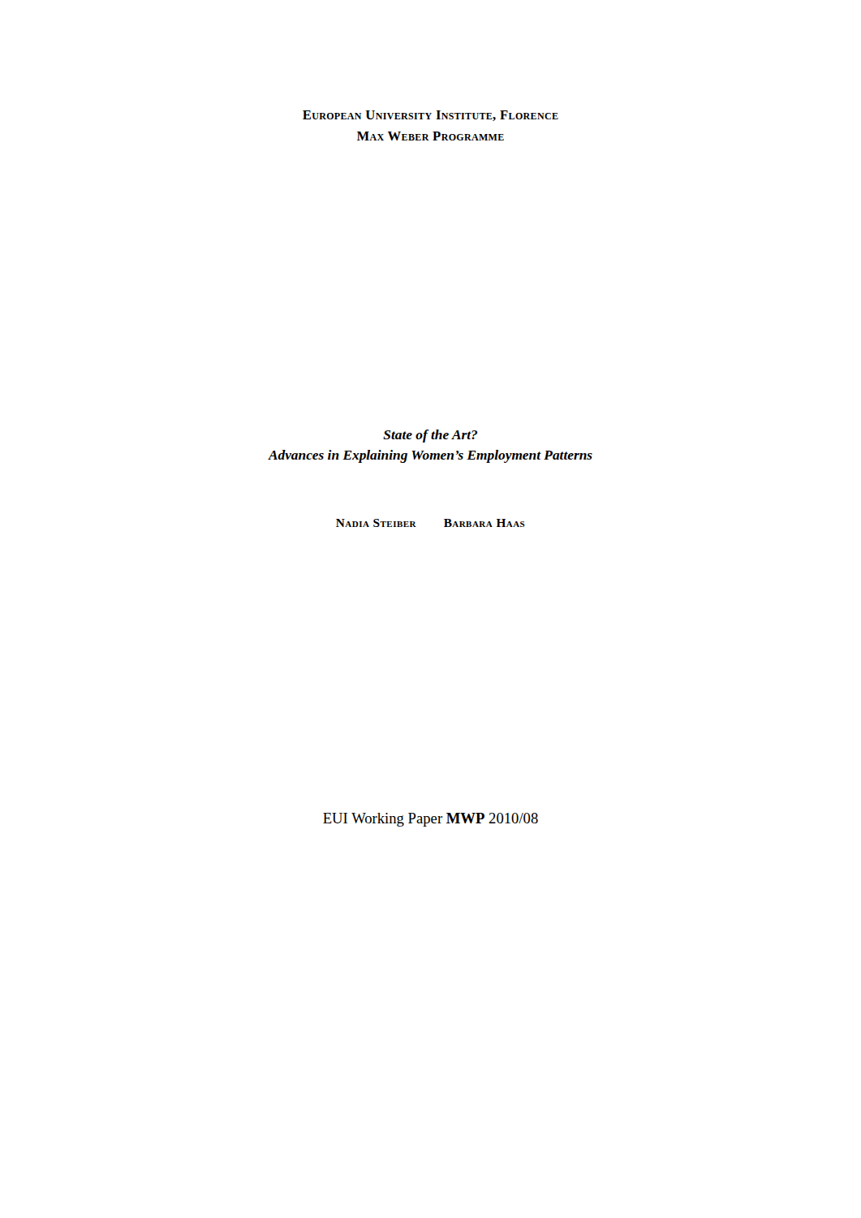European University Institute, Florence
Max Weber Programme
State of the Art?
Advances in Explaining Women’s Employment Patterns
Nadia Steiber Barbara Haas
EUI Working Paper MWP 2010/08